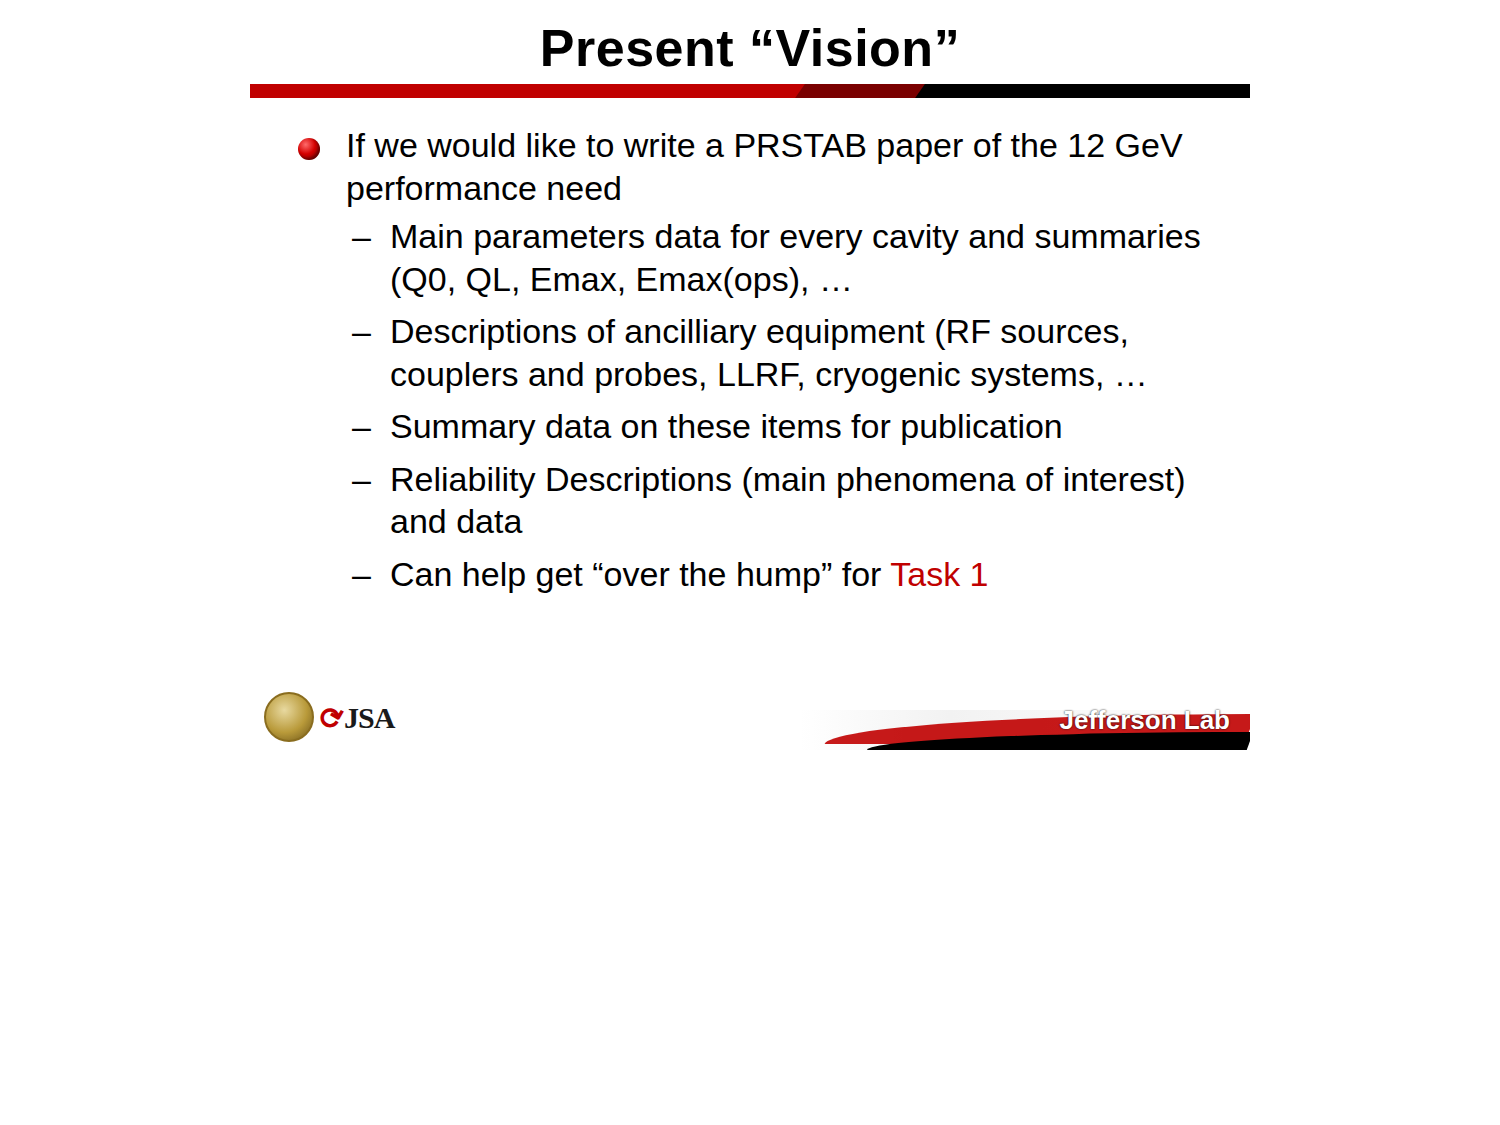Present “Vision”
If we would like to write a PRSTAB paper of the 12 GeV performance need
Main parameters data for every cavity and summaries (Q0, QL, Emax, Emax(ops), …
Descriptions of ancilliary equipment (RF sources, couplers and probes, LLRF, cryogenic systems, …
Summary data on these items for publication
Reliability Descriptions (main phenomena of interest) and data
Can help get “over the hump” for Task 1
⟳JSA
Jefferson Lab